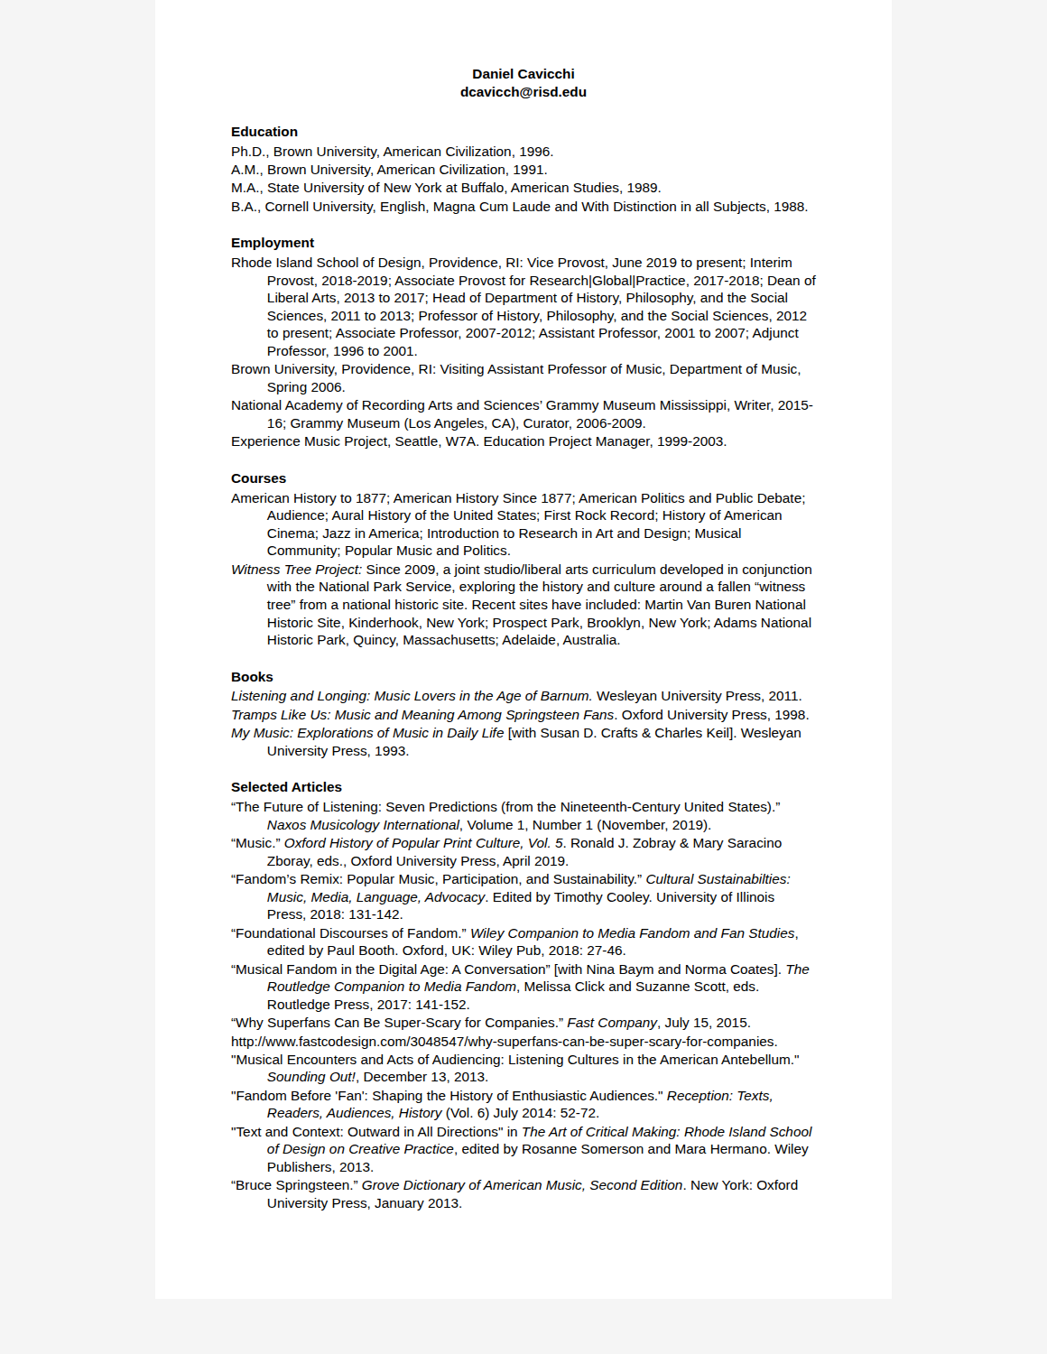Daniel Cavicchi
dcavicch@risd.edu
Education
Ph.D., Brown University, American Civilization, 1996.
A.M., Brown University, American Civilization, 1991.
M.A., State University of New York at Buffalo, American Studies, 1989.
B.A., Cornell University, English, Magna Cum Laude and With Distinction in all Subjects, 1988.
Employment
Rhode Island School of Design, Providence, RI: Vice Provost, June 2019 to present; Interim Provost, 2018-2019; Associate Provost for Research|Global|Practice, 2017-2018; Dean of Liberal Arts, 2013 to 2017; Head of Department of History, Philosophy, and the Social Sciences, 2011 to 2013; Professor of History, Philosophy, and the Social Sciences, 2012 to present; Associate Professor, 2007-2012; Assistant Professor, 2001 to 2007; Adjunct Professor, 1996 to 2001.
Brown University, Providence, RI: Visiting Assistant Professor of Music, Department of Music, Spring 2006.
National Academy of Recording Arts and Sciences’ Grammy Museum Mississippi, Writer, 2015-16; Grammy Museum (Los Angeles, CA), Curator, 2006-2009.
Experience Music Project, Seattle, W7A. Education Project Manager, 1999-2003.
Courses
American History to 1877; American History Since 1877; American Politics and Public Debate; Audience; Aural History of the United States; First Rock Record; History of American Cinema; Jazz in America; Introduction to Research in Art and Design; Musical Community; Popular Music and Politics.
Witness Tree Project: Since 2009, a joint studio/liberal arts curriculum developed in conjunction with the National Park Service, exploring the history and culture around a fallen “witness tree” from a national historic site. Recent sites have included: Martin Van Buren National Historic Site, Kinderhook, New York; Prospect Park, Brooklyn, New York; Adams National Historic Park, Quincy, Massachusetts; Adelaide, Australia.
Books
Listening and Longing: Music Lovers in the Age of Barnum. Wesleyan University Press, 2011.
Tramps Like Us: Music and Meaning Among Springsteen Fans. Oxford University Press, 1998.
My Music: Explorations of Music in Daily Life [with Susan D. Crafts & Charles Keil]. Wesleyan University Press, 1993.
Selected Articles
“The Future of Listening: Seven Predictions (from the Nineteenth-Century United States).” Naxos Musicology International, Volume 1, Number 1 (November, 2019).
“Music.” Oxford History of Popular Print Culture, Vol. 5. Ronald J. Zobray & Mary Saracino Zboray, eds., Oxford University Press, April 2019.
“Fandom’s Remix: Popular Music, Participation, and Sustainability.” Cultural Sustainabilties: Music, Media, Language, Advocacy. Edited by Timothy Cooley. University of Illinois Press, 2018: 131-142.
“Foundational Discourses of Fandom.” Wiley Companion to Media Fandom and Fan Studies, edited by Paul Booth. Oxford, UK: Wiley Pub, 2018: 27-46.
“Musical Fandom in the Digital Age: A Conversation” [with Nina Baym and Norma Coates]. The Routledge Companion to Media Fandom, Melissa Click and Suzanne Scott, eds. Routledge Press, 2017: 141-152.
“Why Superfans Can Be Super-Scary for Companies.” Fast Company, July 15, 2015.
http://www.fastcodesign.com/3048547/why-superfans-can-be-super-scary-for-companies.
"Musical Encounters and Acts of Audiencing: Listening Cultures in the American Antebellum." Sounding Out!, December 13, 2013.
"Fandom Before 'Fan': Shaping the History of Enthusiastic Audiences." Reception: Texts, Readers, Audiences, History (Vol. 6) July 2014: 52-72.
"Text and Context: Outward in All Directions" in The Art of Critical Making: Rhode Island School of Design on Creative Practice, edited by Rosanne Somerson and Mara Hermano. Wiley Publishers, 2013.
“Bruce Springsteen.” Grove Dictionary of American Music, Second Edition. New York: Oxford University Press, January 2013.